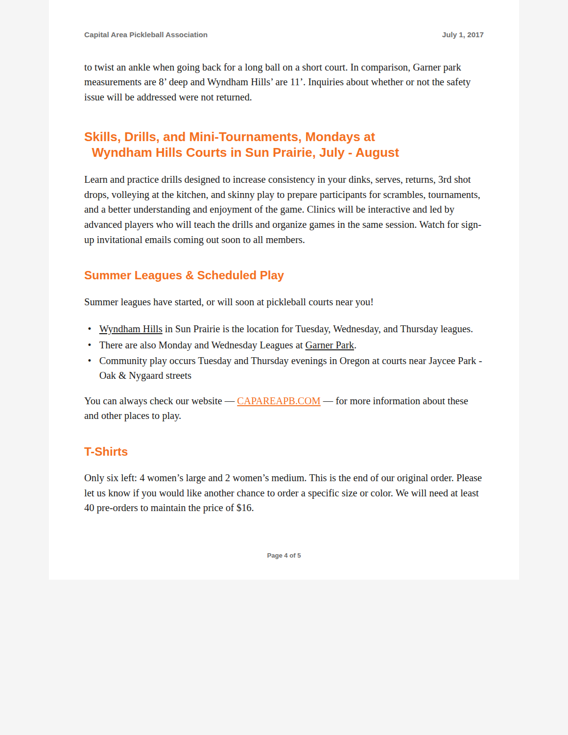Capital Area Pickleball Association July 1, 2017
to twist an ankle when going back for a long ball on a short court. In comparison, Garner park measurements are 8’ deep and Wyndham Hills’ are 11’. Inquiries about whether or not the safety issue will be addressed were not returned.
Skills, Drills, and Mini-Tournaments, Mondays atWyndham Hills Courts in Sun Prairie, July - August
Learn and practice drills designed to increase consistency in your dinks, serves, returns, 3rd shot drops, volleying at the kitchen, and skinny play to prepare participants for scrambles, tournaments, and a better understanding and enjoyment of the game. Clinics will be interactive and led by advanced players who will teach the drills and organize games in the same session. Watch for sign-up invitational emails coming out soon to all members.
Summer Leagues & Scheduled Play
Summer leagues have started, or will soon at pickleball courts near you!
Wyndham Hills in Sun Prairie is the location for Tuesday, Wednesday, and Thursday leagues.
There are also Monday and Wednesday Leagues at Garner Park.
Community play occurs Tuesday and Thursday evenings in Oregon at courts near Jaycee Park - Oak & Nygaard streets
You can always check our website — CAPAREAPB.COM — for more information about these and other places to play.
T-Shirts
Only six left: 4 women’s large and 2 women’s medium. This is the end of our original order. Please let us know if you would like another chance to order a specific size or color. We will need at least 40 pre-orders to maintain the price of $16.
Page 4 of 5